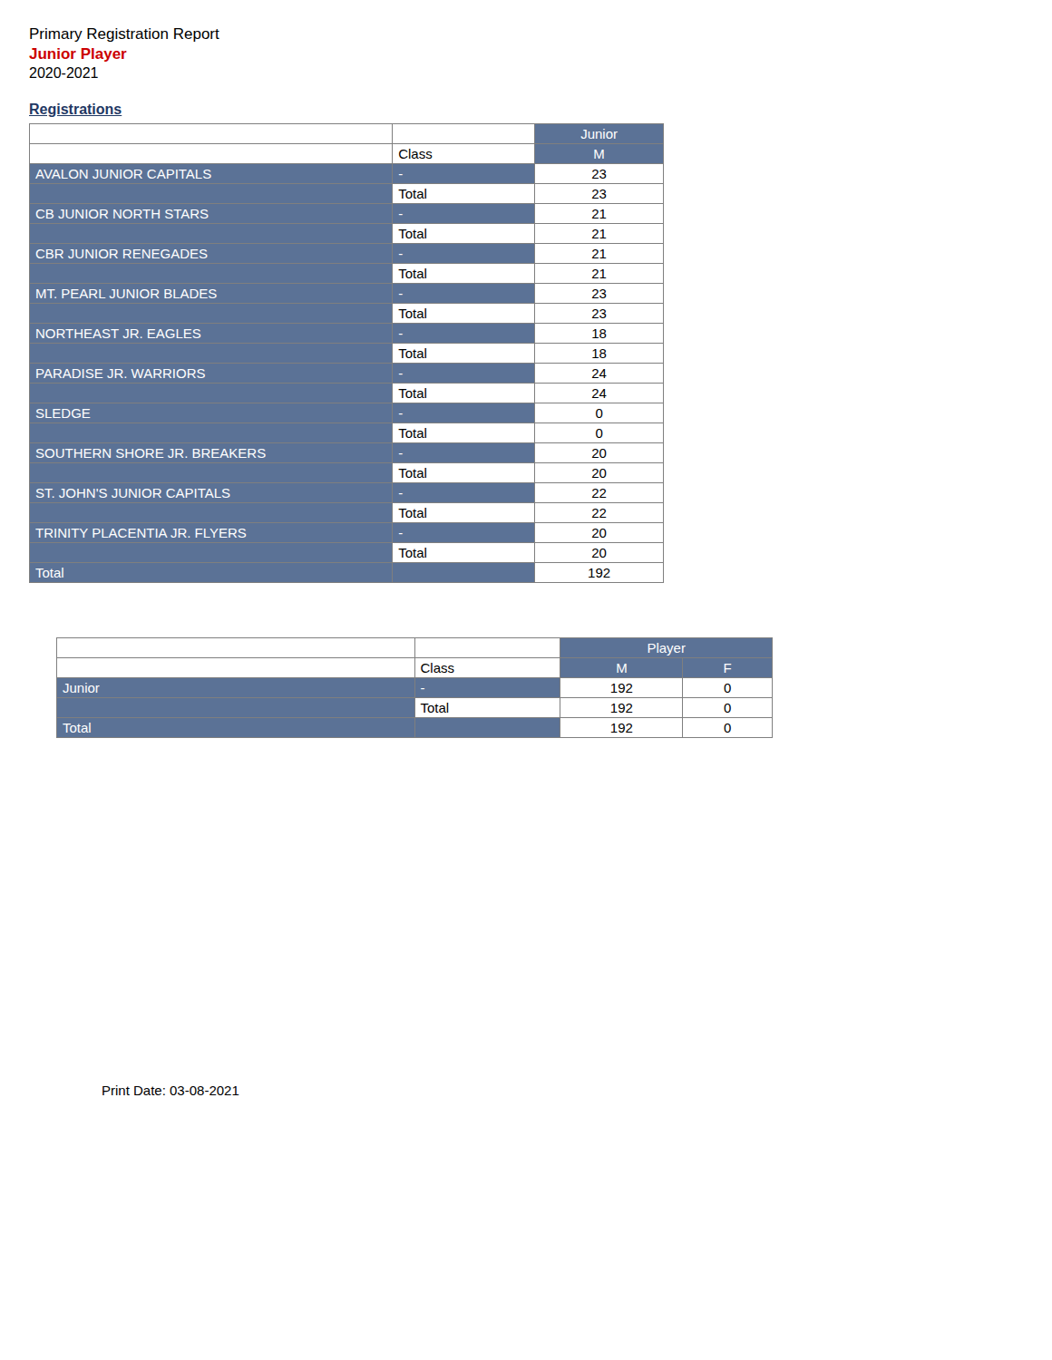Primary Registration Report
Junior Player
2020-2021
Registrations
| | | Junior |
| | Class | M |
| AVALON JUNIOR CAPITALS | - | 23 |
| | Total | 23 |
| CB JUNIOR NORTH STARS | - | 21 |
| | Total | 21 |
| CBR JUNIOR RENEGADES | - | 21 |
| | Total | 21 |
| MT. PEARL JUNIOR BLADES | - | 23 |
| | Total | 23 |
| NORTHEAST JR. EAGLES | - | 18 |
| | Total | 18 |
| PARADISE JR. WARRIORS | - | 24 |
| | Total | 24 |
| SLEDGE | - | 0 |
| | Total | 0 |
| SOUTHERN SHORE JR. BREAKERS | - | 20 |
| | Total | 20 |
| ST. JOHN'S JUNIOR CAPITALS | - | 22 |
| | Total | 22 |
| TRINITY PLACENTIA JR. FLYERS | - | 20 |
| | Total | 20 |
| Total | | 192 |
| | | Player |
| | Class | M | F |
| Junior | - | 192 | 0 |
| | Total | 192 | 0 |
| Total | | 192 | 0 |
Print Date: 03-08-2021